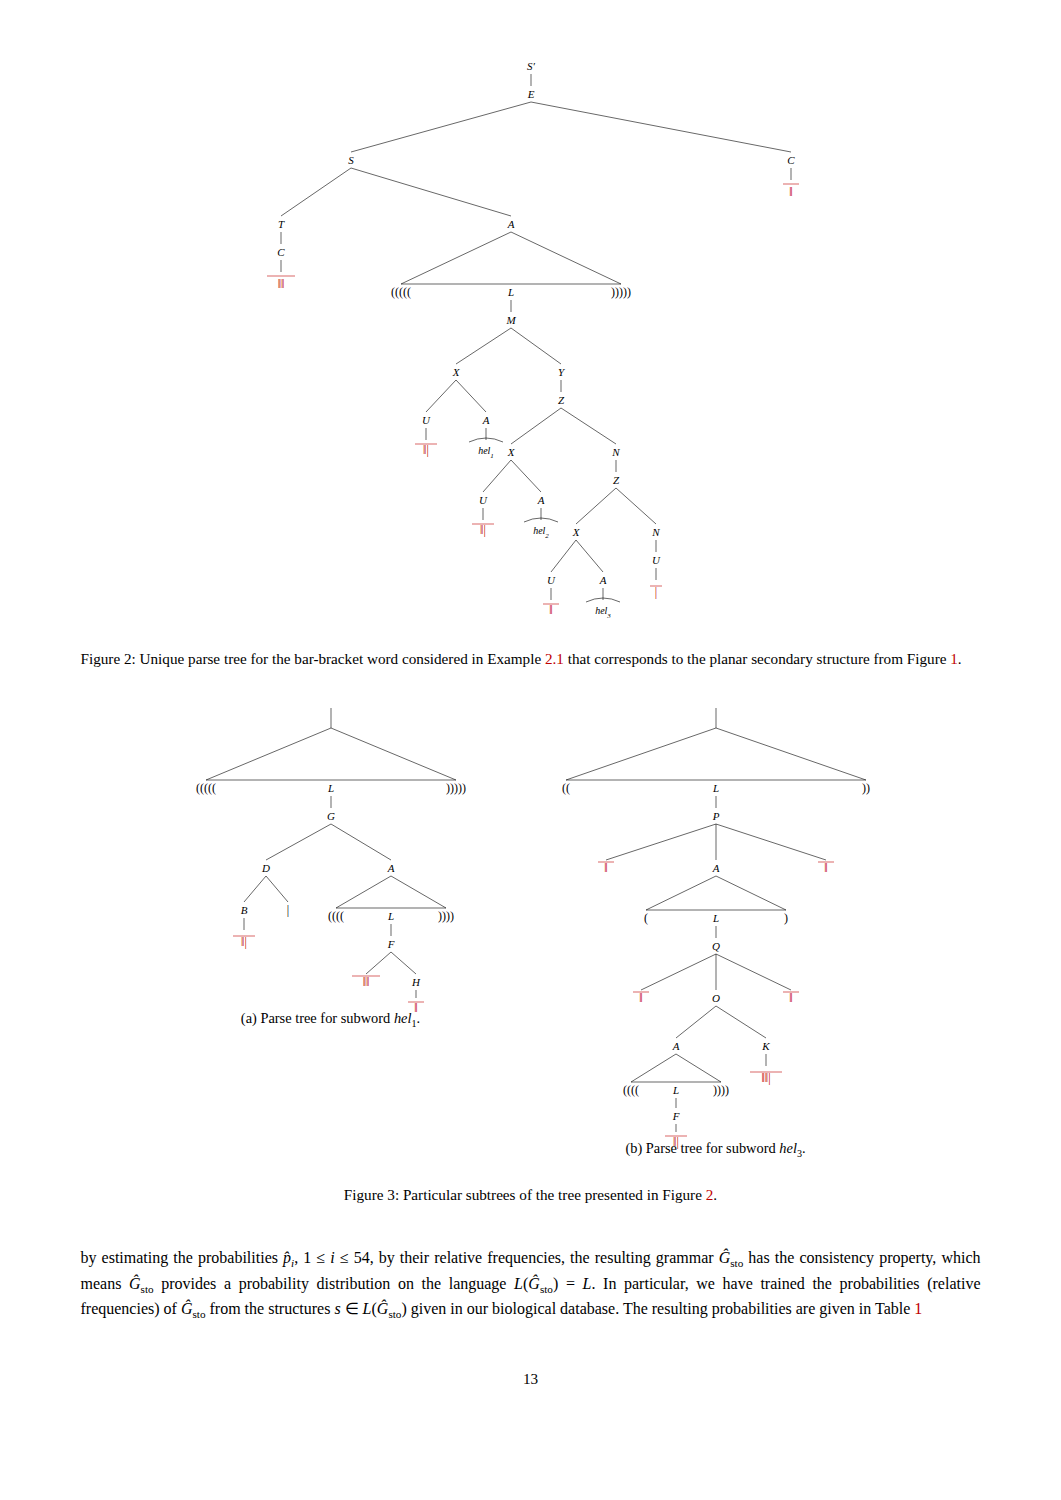S′ E S C ‖ T C ‖‖ A ((((( ))))) L M X U ‖| A hel1 Y Z X U ‖| A hel2 N Z X U ‖ A hel3 N U |
Figure 2: Unique parse tree for the bar-bracket word considered in Example 2.1 that corresponds to the planar secondary structure from Figure 1.
((((( ))))) L G D B ‖| | A (((( )))) L F ‖‖ H ‖
(a) Parse tree for subword hel1.
(( )) L P ‖ ‖ A ( ) L Q ‖ ‖ O A (((( )))) L F ‖| K ‖‖|
(b) Parse tree for subword hel3.
Figure 3: Particular subtrees of the tree presented in Figure 2.
by estimating the probabilities p̂i, 1 ≤ i ≤ 54, by their relative frequencies, the resulting grammar Ĝsto has the consistency property, which means Ĝsto provides a probability distribution on the language L(Ĝsto) = L. In particular, we have trained the probabilities (relative frequencies) of Ĝsto from the structures s ∈ L(Ĝsto) given in our biological database. The resulting probabilities are given in Table 1
13